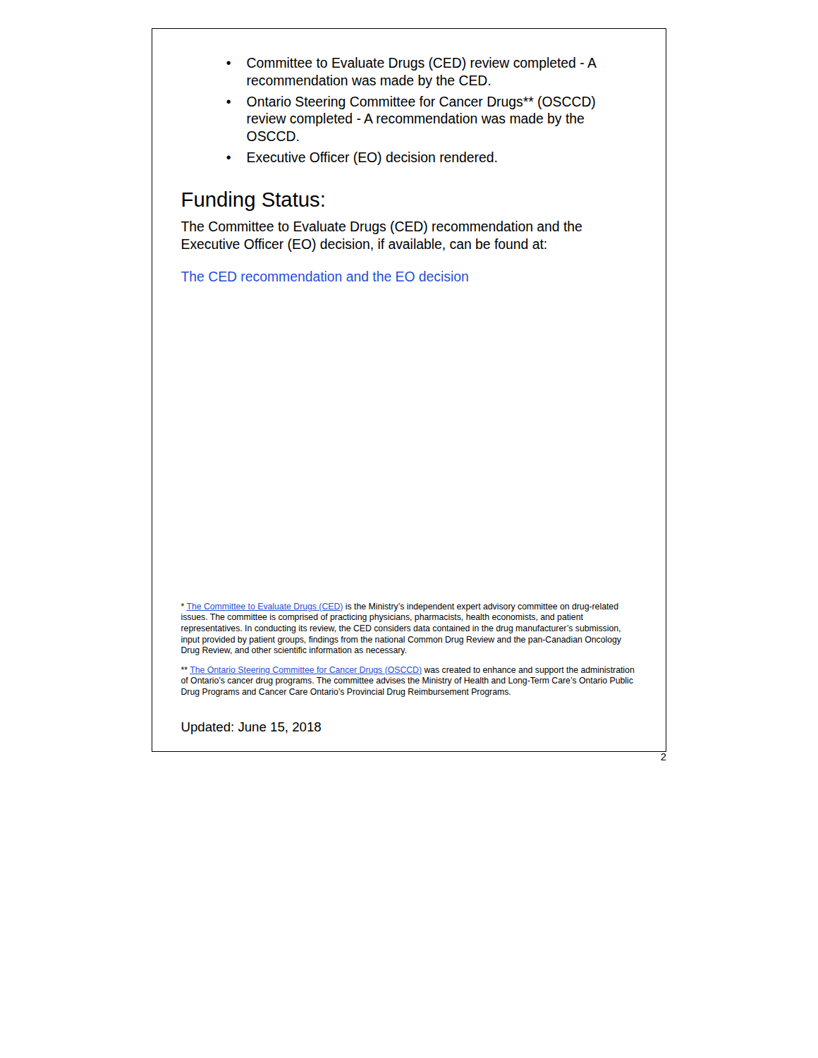Committee to Evaluate Drugs (CED) review completed - A recommendation was made by the CED.
Ontario Steering Committee for Cancer Drugs** (OSCCD) review completed - A recommendation was made by the OSCCD.
Executive Officer (EO) decision rendered.
Funding Status:
The Committee to Evaluate Drugs (CED) recommendation and the Executive Officer (EO) decision, if available, can be found at:
The CED recommendation and the EO decision
* The Committee to Evaluate Drugs (CED) is the Ministry’s independent expert advisory committee on drug-related issues. The committee is comprised of practicing physicians, pharmacists, health economists, and patient representatives. In conducting its review, the CED considers data contained in the drug manufacturer’s submission, input provided by patient groups, findings from the national Common Drug Review and the pan-Canadian Oncology Drug Review, and other scientific information as necessary.
** The Ontario Steering Committee for Cancer Drugs (OSCCD) was created to enhance and support the administration of Ontario’s cancer drug programs. The committee advises the Ministry of Health and Long-Term Care’s Ontario Public Drug Programs and Cancer Care Ontario’s Provincial Drug Reimbursement Programs.
Updated: June 15, 2018
2